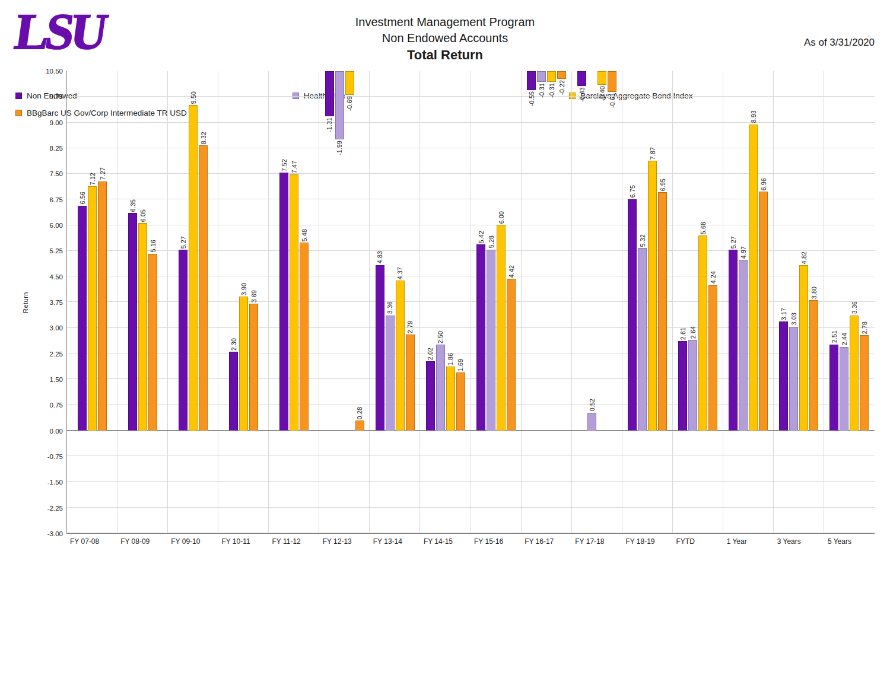LSU
Investment Management Program
Non Endowed Accounts
Total Return
As of 3/31/2020
Scale: y from -3.00 (bottom) to 10.50 (top) => 13.50 units over 780px 1 unit = 57.7778px ; zero line at 3.00 units above bottom = 173.33px
Return
10.50 9.75 9.00 8.25 7.50 6.75 6.00 5.25 4.50 3.75 3.00 2.25 1.50 0.75 0.00 -0.75 -1.50 -2.25 -3.00
6.56
7.12
7.27
6.35
6.05
5.16
5.27
9.50
8.32
2.30
3.90
3.69
7.52
7.47
5.48
-1.31
-1.99
-0.69
0.28
4.83
3.36
4.37
2.79
2.02
2.50
1.86
1.69
5.42
5.28
6.00
4.42
-0.55
-0.31
-0.31
-0.22
-0.43
0.52
-0.40
-0.61
6.75
5.32
7.87
6.95
2.61
2.64
5.68
4.24
5.27
4.97
8.93
6.96
3.17
3.03
4.82
3.80
2.51
2.44
3.36
2.78
FY 07-08 FY 08-09 FY 09-10 FY 10-11 FY 11-12 FY 12-13 FY 13-14 FY 14-15 FY 15-16 FY 16-17 FY 17-18 FY 18-19 FYTD 1 Year 3 Years 5 Years
Non Endowed
Health Plan
Barclays Aggregate Bond Index
BBgBarc US Gov/Corp Intermediate TR USD